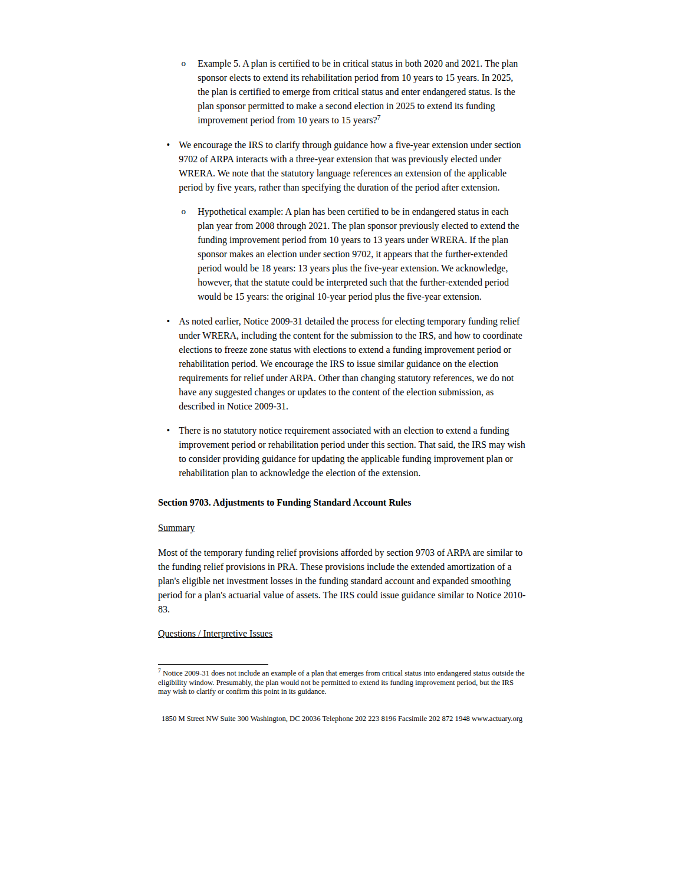Example 5. A plan is certified to be in critical status in both 2020 and 2021. The plan sponsor elects to extend its rehabilitation period from 10 years to 15 years. In 2025, the plan is certified to emerge from critical status and enter endangered status. Is the plan sponsor permitted to make a second election in 2025 to extend its funding improvement period from 10 years to 15 years?7
We encourage the IRS to clarify through guidance how a five-year extension under section 9702 of ARPA interacts with a three-year extension that was previously elected under WRERA. We note that the statutory language references an extension of the applicable period by five years, rather than specifying the duration of the period after extension.
Hypothetical example: A plan has been certified to be in endangered status in each plan year from 2008 through 2021. The plan sponsor previously elected to extend the funding improvement period from 10 years to 13 years under WRERA. If the plan sponsor makes an election under section 9702, it appears that the further-extended period would be 18 years: 13 years plus the five-year extension. We acknowledge, however, that the statute could be interpreted such that the further-extended period would be 15 years: the original 10-year period plus the five-year extension.
As noted earlier, Notice 2009-31 detailed the process for electing temporary funding relief under WRERA, including the content for the submission to the IRS, and how to coordinate elections to freeze zone status with elections to extend a funding improvement period or rehabilitation period. We encourage the IRS to issue similar guidance on the election requirements for relief under ARPA. Other than changing statutory references, we do not have any suggested changes or updates to the content of the election submission, as described in Notice 2009-31.
There is no statutory notice requirement associated with an election to extend a funding improvement period or rehabilitation period under this section. That said, the IRS may wish to consider providing guidance for updating the applicable funding improvement plan or rehabilitation plan to acknowledge the election of the extension.
Section 9703. Adjustments to Funding Standard Account Rules
Summary
Most of the temporary funding relief provisions afforded by section 9703 of ARPA are similar to the funding relief provisions in PRA. These provisions include the extended amortization of a plan's eligible net investment losses in the funding standard account and expanded smoothing period for a plan's actuarial value of assets. The IRS could issue guidance similar to Notice 2010-83.
Questions / Interpretive Issues
7 Notice 2009-31 does not include an example of a plan that emerges from critical status into endangered status outside the eligibility window. Presumably, the plan would not be permitted to extend its funding improvement period, but the IRS may wish to clarify or confirm this point in its guidance.
1850 M Street NW Suite 300 Washington, DC 20036 Telephone 202 223 8196 Facsimile 202 872 1948 www.actuary.org